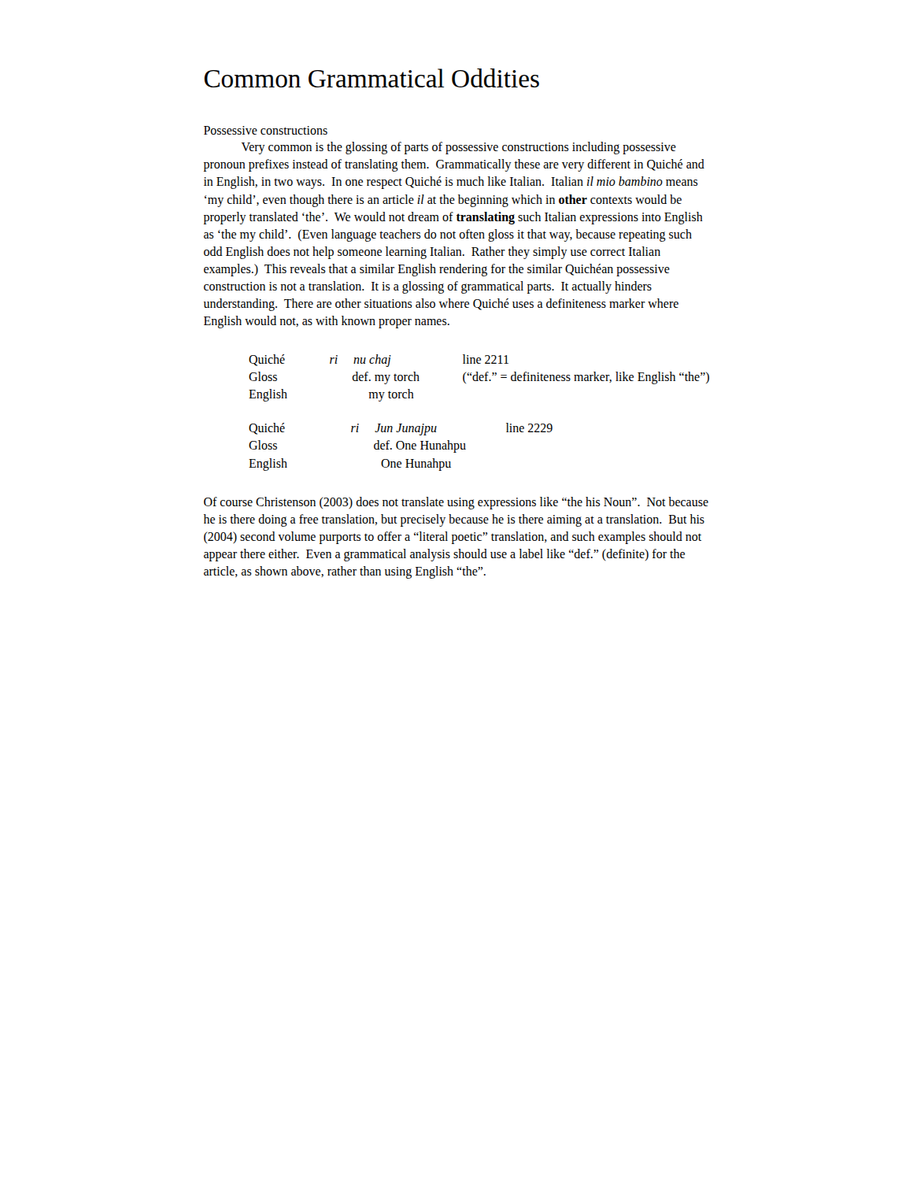Common Grammatical Oddities
Possessive constructions
Very common is the glossing of parts of possessive constructions including possessive pronoun prefixes instead of translating them. Grammatically these are very different in Quiché and in English, in two ways. In one respect Quiché is much like Italian. Italian il mio bambino means ‘my child’, even though there is an article il at the beginning which in other contexts would be properly translated ‘the’. We would not dream of translating such Italian expressions into English as ‘the my child’. (Even language teachers do not often gloss it that way, because repeating such odd English does not help someone learning Italian. Rather they simply use correct Italian examples.) This reveals that a similar English rendering for the similar Quichéan possessive construction is not a translation. It is a glossing of grammatical parts. It actually hinders understanding. There are other situations also where Quiché uses a definiteness marker where English would not, as with known proper names.
| Quiché | ri nu chaj | line 2211 |
| Gloss | def. my torch | (“def.” = definiteness marker, like English “the”) |
| English | my torch | |
| Quiché | ri Jun Junajpu | line 2229 |
| Gloss | def. One Hunahpu | |
| English | One Hunahpu | |
Of course Christenson (2003) does not translate using expressions like “the his Noun”. Not because he is there doing a free translation, but precisely because he is there aiming at a translation. But his (2004) second volume purports to offer a “literal poetic” translation, and such examples should not appear there either. Even a grammatical analysis should use a label like “def.” (definite) for the article, as shown above, rather than using English “the”.